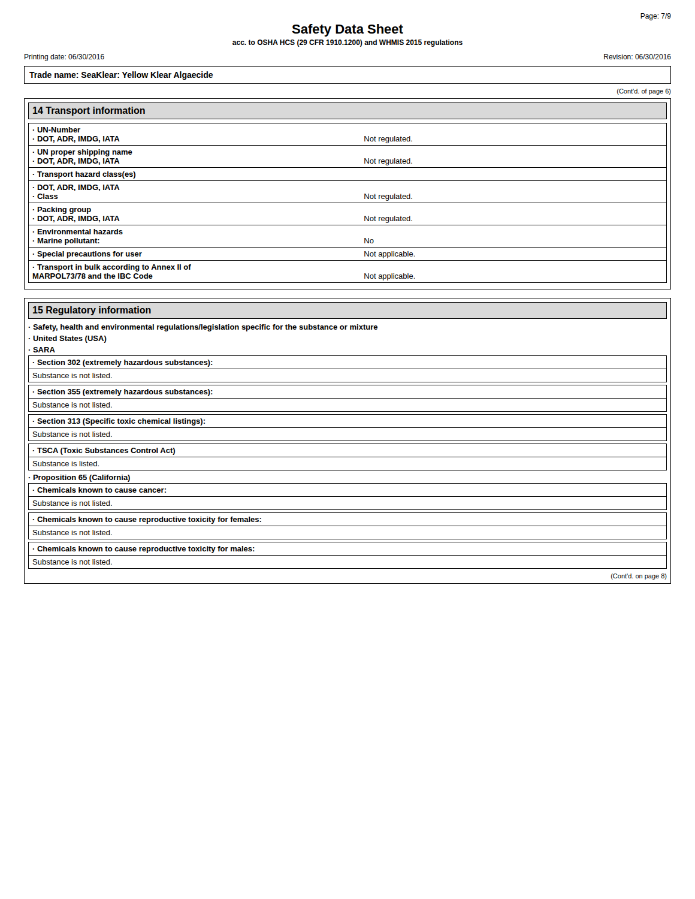Page: 7/9
Safety Data Sheet
acc. to OSHA HCS (29 CFR 1910.1200) and WHMIS 2015 regulations
Printing date: 06/30/2016 Revision: 06/30/2016
Trade name: SeaKlear: Yellow Klear Algaecide
(Cont'd. of page 6)
14 Transport information
| · UN-Number · DOT, ADR, IMDG, IATA | Not regulated. |
| · UN proper shipping name · DOT, ADR, IMDG, IATA | Not regulated. |
| · Transport hazard class(es) | |
| · DOT, ADR, IMDG, IATA · Class | Not regulated. |
| · Packing group · DOT, ADR, IMDG, IATA | Not regulated. |
| · Environmental hazards · Marine pollutant: | No |
| · Special precautions for user | Not applicable. |
| · Transport in bulk according to Annex II of MARPOL73/78 and the IBC Code | Not applicable. |
15 Regulatory information
· Safety, health and environmental regulations/legislation specific for the substance or mixture
· United States (USA)
· SARA
· Section 302 (extremely hazardous substances):
Substance is not listed.
· Section 355 (extremely hazardous substances):
Substance is not listed.
· Section 313 (Specific toxic chemical listings):
Substance is not listed.
· TSCA (Toxic Substances Control Act)
Substance is listed.
· Proposition 65 (California)
· Chemicals known to cause cancer:
Substance is not listed.
· Chemicals known to cause reproductive toxicity for females:
Substance is not listed.
· Chemicals known to cause reproductive toxicity for males:
Substance is not listed.
(Cont'd. on page 8)